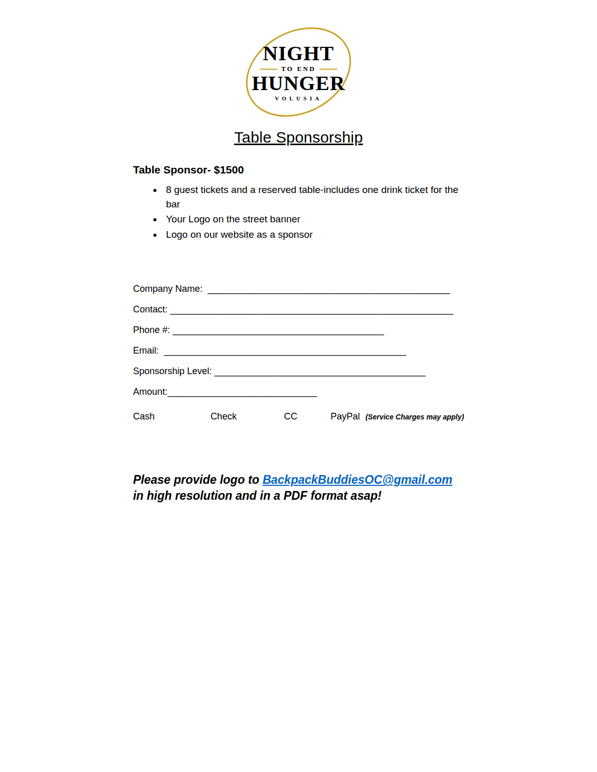NIGHT TO END HUNGER VOLUSIA
Table Sponsorship
Table Sponsor- $1500
8 guest tickets and a reserved table-includes one drink ticket for the bar
Your Logo on the street banner
Logo on our website as a sponsor
Company Name: _______________________________________________
Contact: _______________________________________________________
Phone #: _________________________________________
Email: _______________________________________________
Sponsorship Level: _________________________________________
Amount:_____________________________
Cash Check CC PayPal (Service Charges may apply)
Please provide logo to BackpackBuddiesOC@gmail.com in high resolution and in a PDF format asap!